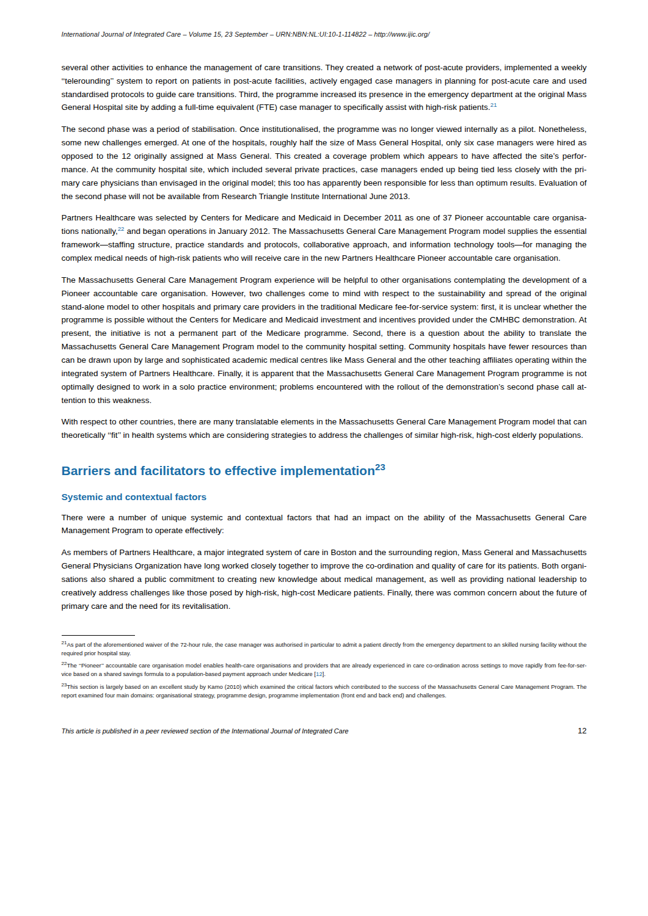International Journal of Integrated Care – Volume 15, 23 September – URN:NBN:NL:UI:10-1-114822 – http://www.ijic.org/
several other activities to enhance the management of care transitions. They created a network of post-acute providers, implemented a weekly ‘‘telerounding’’ system to report on patients in post-acute facilities, actively engaged case managers in planning for post-acute care and used standardised protocols to guide care transitions. Third, the programme increased its presence in the emergency department at the original Mass General Hospital site by adding a full-time equivalent (FTE) case manager to specifically assist with high-risk patients.21
The second phase was a period of stabilisation. Once institutionalised, the programme was no longer viewed internally as a pilot. Nonetheless, some new challenges emerged. At one of the hospitals, roughly half the size of Mass General Hospital, only six case managers were hired as opposed to the 12 originally assigned at Mass General. This created a coverage problem which appears to have affected the site’s performance. At the community hospital site, which included several private practices, case managers ended up being tied less closely with the primary care physicians than envisaged in the original model; this too has apparently been responsible for less than optimum results. Evaluation of the second phase will not be available from Research Triangle Institute International June 2013.
Partners Healthcare was selected by Centers for Medicare and Medicaid in December 2011 as one of 37 Pioneer accountable care organisations nationally,22 and began operations in January 2012. The Massachusetts General Care Management Program model supplies the essential framework—staffing structure, practice standards and protocols, collaborative approach, and information technology tools—for managing the complex medical needs of high-risk patients who will receive care in the new Partners Healthcare Pioneer accountable care organisation.
The Massachusetts General Care Management Program experience will be helpful to other organisations contemplating the development of a Pioneer accountable care organisation. However, two challenges come to mind with respect to the sustainability and spread of the original stand-alone model to other hospitals and primary care providers in the traditional Medicare fee-for-service system: first, it is unclear whether the programme is possible without the Centers for Medicare and Medicaid investment and incentives provided under the CMHBC demonstration. At present, the initiative is not a permanent part of the Medicare programme. Second, there is a question about the ability to translate the Massachusetts General Care Management Program model to the community hospital setting. Community hospitals have fewer resources than can be drawn upon by large and sophisticated academic medical centres like Mass General and the other teaching affiliates operating within the integrated system of Partners Healthcare. Finally, it is apparent that the Massachusetts General Care Management Program programme is not optimally designed to work in a solo practice environment; problems encountered with the rollout of the demonstration’s second phase call attention to this weakness.
With respect to other countries, there are many translatable elements in the Massachusetts General Care Management Program model that can theoretically ‘‘fit’’ in health systems which are considering strategies to address the challenges of similar high-risk, high-cost elderly populations.
Barriers and facilitators to effective implementation23
Systemic and contextual factors
There were a number of unique systemic and contextual factors that had an impact on the ability of the Massachusetts General Care Management Program to operate effectively:
As members of Partners Healthcare, a major integrated system of care in Boston and the surrounding region, Mass General and Massachusetts General Physicians Organization have long worked closely together to improve the co-ordination and quality of care for its patients. Both organisations also shared a public commitment to creating new knowledge about medical management, as well as providing national leadership to creatively address challenges like those posed by high-risk, high-cost Medicare patients. Finally, there was common concern about the future of primary care and the need for its revitalisation.
21As part of the aforementioned waiver of the 72-hour rule, the case manager was authorised in particular to admit a patient directly from the emergency department to an skilled nursing facility without the required prior hospital stay.
22The ‘‘Pioneer’’ accountable care organisation model enables health-care organisations and providers that are already experienced in care co-ordination across settings to move rapidly from fee-for-service based on a shared savings formula to a population-based payment approach under Medicare [12].
23This section is largely based on an excellent study by Kamo (2010) which examined the critical factors which contributed to the success of the Massachusetts General Care Management Program. The report examined four main domains: organisational strategy, programme design, programme implementation (front end and back end) and challenges.
This article is published in a peer reviewed section of the International Journal of Integrated Care 12